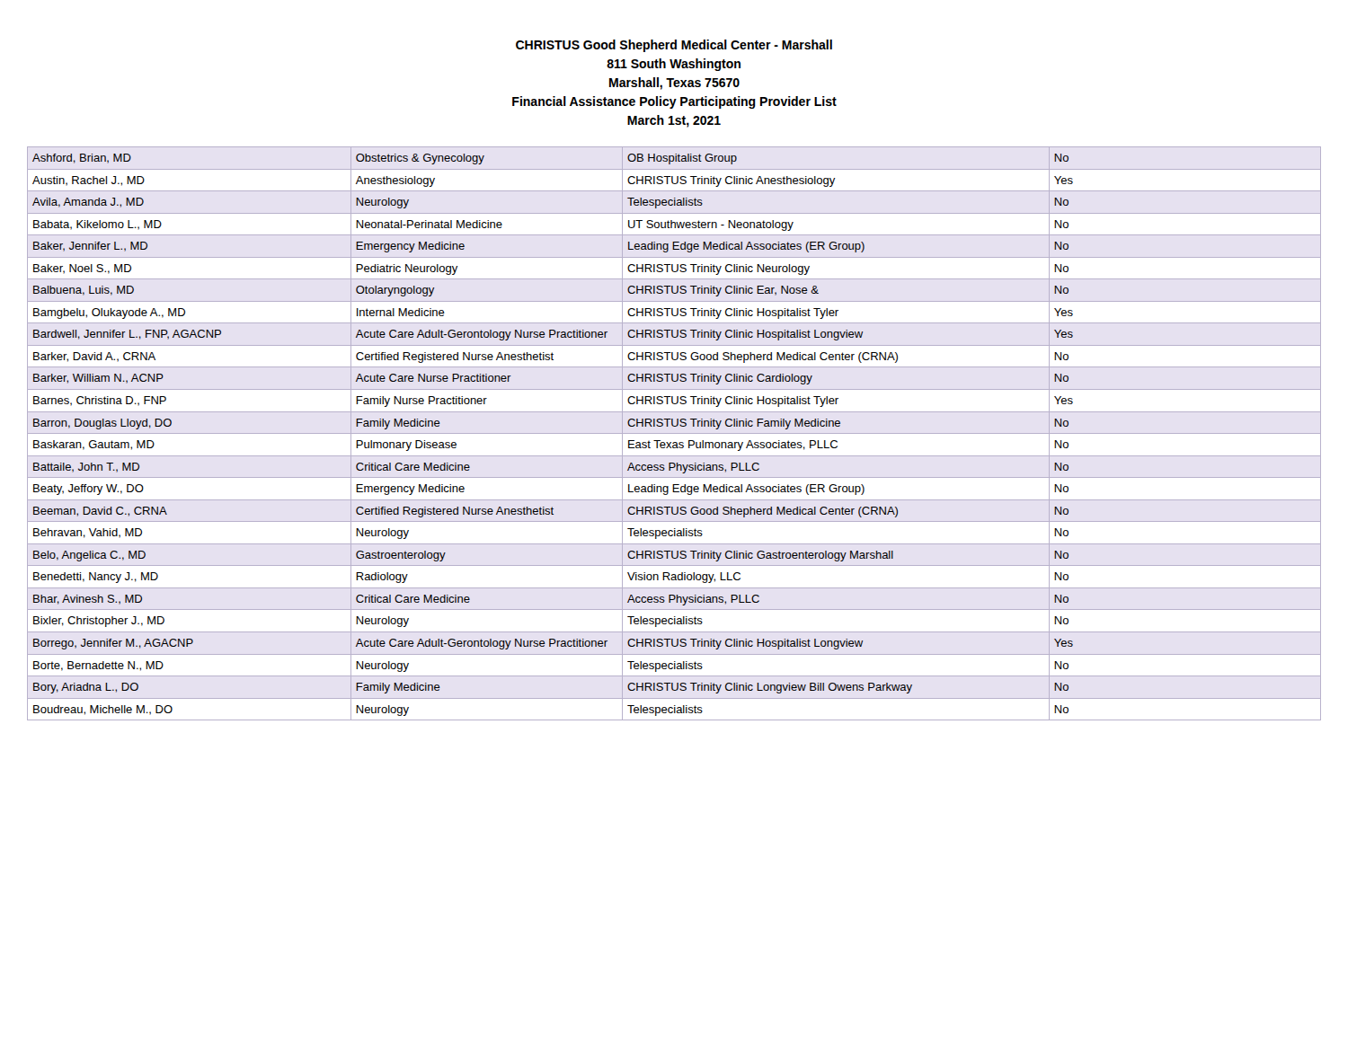CHRISTUS Good Shepherd Medical Center - Marshall
811 South Washington
Marshall, Texas 75670
Financial Assistance Policy Participating Provider List
March 1st, 2021
| Ashford, Brian, MD | Obstetrics & Gynecology | OB Hospitalist Group | No |
| Austin, Rachel J., MD | Anesthesiology | CHRISTUS Trinity Clinic Anesthesiology | Yes |
| Avila, Amanda J., MD | Neurology | Telespecialists | No |
| Babata, Kikelomo L., MD | Neonatal-Perinatal Medicine | UT Southwestern - Neonatology | No |
| Baker, Jennifer L., MD | Emergency Medicine | Leading Edge Medical Associates (ER Group) | No |
| Baker, Noel S., MD | Pediatric Neurology | CHRISTUS Trinity Clinic Neurology | No |
| Balbuena, Luis, MD | Otolaryngology | CHRISTUS Trinity Clinic Ear, Nose & | No |
| Bamgbelu, Olukayode A., MD | Internal Medicine | CHRISTUS Trinity Clinic Hospitalist Tyler | Yes |
| Bardwell, Jennifer L., FNP, AGACNP | Acute Care Adult-Gerontology Nurse Practitioner | CHRISTUS Trinity Clinic Hospitalist Longview | Yes |
| Barker, David A., CRNA | Certified Registered Nurse Anesthetist | CHRISTUS Good Shepherd Medical Center (CRNA) | No |
| Barker, William N., ACNP | Acute Care Nurse Practitioner | CHRISTUS Trinity Clinic Cardiology | No |
| Barnes, Christina D., FNP | Family Nurse Practitioner | CHRISTUS Trinity Clinic Hospitalist Tyler | Yes |
| Barron, Douglas Lloyd, DO | Family Medicine | CHRISTUS Trinity Clinic Family Medicine | No |
| Baskaran, Gautam, MD | Pulmonary Disease | East Texas Pulmonary Associates, PLLC | No |
| Battaile, John T., MD | Critical Care Medicine | Access Physicians, PLLC | No |
| Beaty, Jeffory W., DO | Emergency Medicine | Leading Edge Medical Associates (ER Group) | No |
| Beeman, David C., CRNA | Certified Registered Nurse Anesthetist | CHRISTUS Good Shepherd Medical Center (CRNA) | No |
| Behravan, Vahid, MD | Neurology | Telespecialists | No |
| Belo, Angelica C., MD | Gastroenterology | CHRISTUS Trinity Clinic Gastroenterology Marshall | No |
| Benedetti, Nancy J., MD | Radiology | Vision Radiology, LLC | No |
| Bhar, Avinesh S., MD | Critical Care Medicine | Access Physicians, PLLC | No |
| Bixler, Christopher J., MD | Neurology | Telespecialists | No |
| Borrego, Jennifer M., AGACNP | Acute Care Adult-Gerontology Nurse Practitioner | CHRISTUS Trinity Clinic Hospitalist Longview | Yes |
| Borte, Bernadette N., MD | Neurology | Telespecialists | No |
| Bory, Ariadna L., DO | Family Medicine | CHRISTUS Trinity Clinic Longview Bill Owens Parkway | No |
| Boudreau, Michelle M., DO | Neurology | Telespecialists | No |